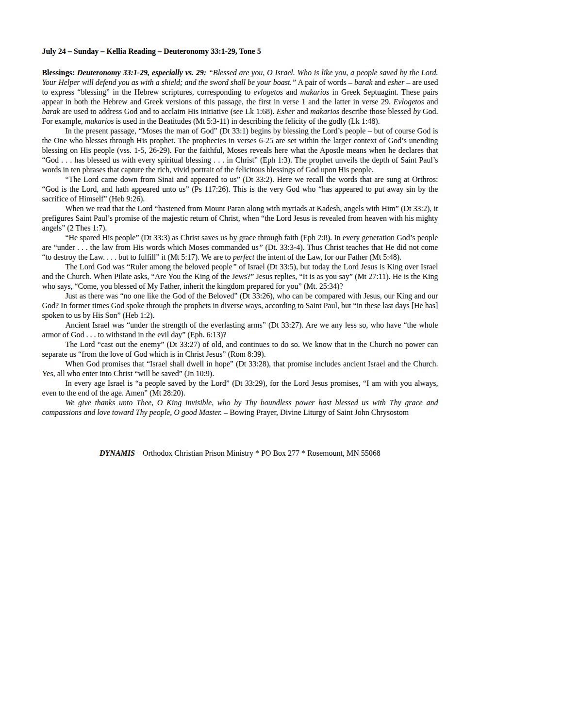July 24 – Sunday – Kellia Reading – Deuteronomy 33:1-29, Tone 5
Blessings: Deuteronomy 33:1-29, especially vs. 29: “Blessed are you, O Israel. Who is like you, a people saved by the Lord. Your Helper will defend you as with a shield; and the sword shall be your boast.” A pair of words – barak and esher – are used to express “blessing” in the Hebrew scriptures, corresponding to evlogetos and makarios in Greek Septuagint. These pairs appear in both the Hebrew and Greek versions of this passage, the first in verse 1 and the latter in verse 29. Evlogetos and barak are used to address God and to acclaim His initiative (see Lk 1:68). Esher and makarios describe those blessed by God. For example, makarios is used in the Beatitudes (Mt 5:3-11) in describing the felicity of the godly (Lk 1:48).
In the present passage, “Moses the man of God” (Dt 33:1) begins by blessing the Lord’s people – but of course God is the One who blesses through His prophet. The prophecies in verses 6-25 are set within the larger context of God’s unending blessing on His people (vss. 1-5, 26-29). For the faithful, Moses reveals here what the Apostle means when he declares that “God . . . has blessed us with every spiritual blessing . . . in Christ” (Eph 1:3). The prophet unveils the depth of Saint Paul’s words in ten phrases that capture the rich, vivid portrait of the felicitous blessings of God upon His people.
“The Lord came down from Sinai and appeared to us” (Dt 33:2). Here we recall the words that are sung at Orthros: “God is the Lord, and hath appeared unto us” (Ps 117:26). This is the very God who “has appeared to put away sin by the sacrifice of Himself” (Heb 9:26).
When we read that the Lord “hastened from Mount Paran along with myriads at Kadesh, angels with Him” (Dt 33:2), it prefigures Saint Paul’s promise of the majestic return of Christ, when “the Lord Jesus is revealed from heaven with his mighty angels” (2 Thes 1:7).
“He spared His people” (Dt 33:3) as Christ saves us by grace through faith (Eph 2:8). In every generation God’s people are “under . . . the law from His words which Moses commanded us” (Dt. 33:3-4). Thus Christ teaches that He did not come “to destroy the Law. . . . but to fulfill” it (Mt 5:17). We are to perfect the intent of the Law, for our Father (Mt 5:48).
The Lord God was “Ruler among the beloved people” of Israel (Dt 33:5), but today the Lord Jesus is King over Israel and the Church. When Pilate asks, “Are You the King of the Jews?” Jesus replies, “It is as you say” (Mt 27:11). He is the King who says, “Come, you blessed of My Father, inherit the kingdom prepared for you” (Mt. 25:34)?
Just as there was “no one like the God of the Beloved” (Dt 33:26), who can be compared with Jesus, our King and our God? In former times God spoke through the prophets in diverse ways, according to Saint Paul, but “in these last days [He has] spoken to us by His Son” (Heb 1:2).
Ancient Israel was “under the strength of the everlasting arms” (Dt 33:27). Are we any less so, who have “the whole armor of God . . . to withstand in the evil day” (Eph. 6:13)?
The Lord “cast out the enemy” (Dt 33:27) of old, and continues to do so. We know that in the Church no power can separate us “from the love of God which is in Christ Jesus” (Rom 8:39).
When God promises that “Israel shall dwell in hope” (Dt 33:28), that promise includes ancient Israel and the Church. Yes, all who enter into Christ “will be saved” (Jn 10:9).
In every age Israel is “a people saved by the Lord” (Dt 33:29), for the Lord Jesus promises, “I am with you always, even to the end of the age. Amen” (Mt 28:20).
We give thanks unto Thee, O King invisible, who by Thy boundless power hast blessed us with Thy grace and compassions and love toward Thy people, O good Master. – Bowing Prayer, Divine Liturgy of Saint John Chrysostom
DYNAMIS – Orthodox Christian Prison Ministry * PO Box 277 * Rosemount, MN 55068